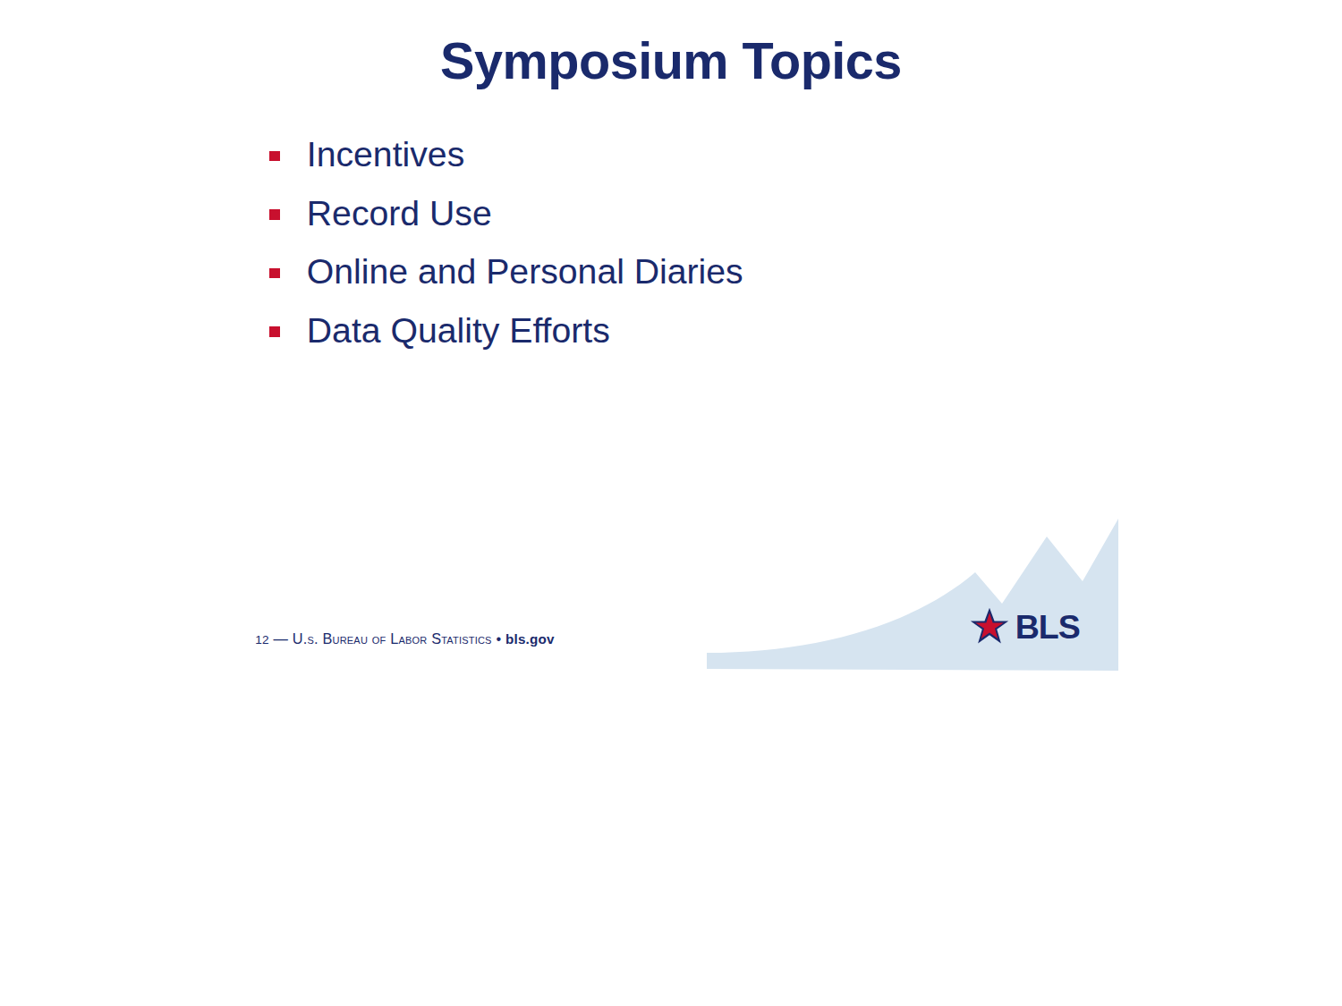Symposium Topics
Incentives
Record Use
Online and Personal Diaries
Data Quality Efforts
12 — U.S. Bureau of Labor Statistics • bls.gov
BLS